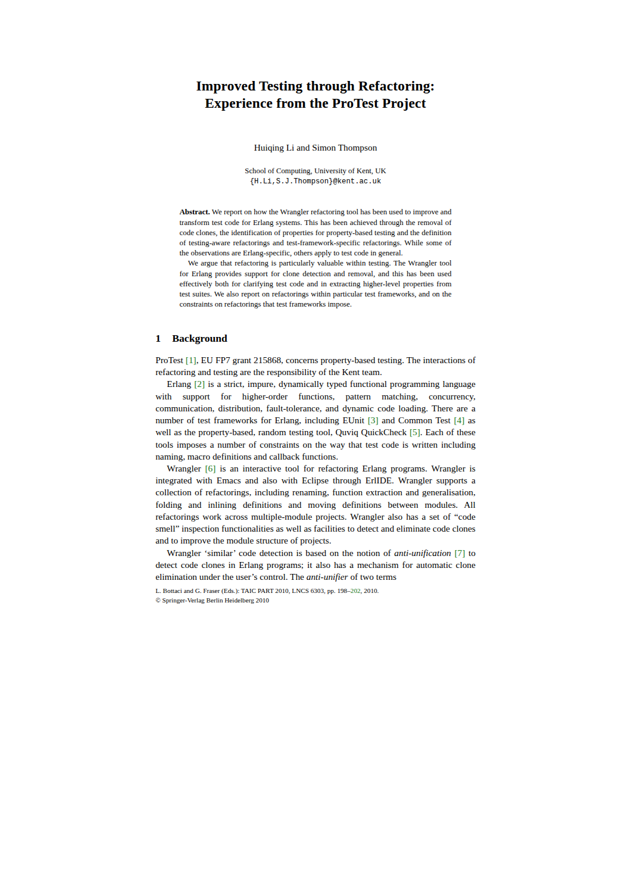Improved Testing through Refactoring:
Experience from the ProTest Project
Huiqing Li and Simon Thompson
School of Computing, University of Kent, UK
{H.Li,S.J.Thompson}@kent.ac.uk
Abstract. We report on how the Wrangler refactoring tool has been used to improve and transform test code for Erlang systems. This has been achieved through the removal of code clones, the identification of properties for property-based testing and the definition of testing-aware refactorings and test-framework-specific refactorings. While some of the observations are Erlang-specific, others apply to test code in general.
We argue that refactoring is particularly valuable within testing. The Wrangler tool for Erlang provides support for clone detection and removal, and this has been used effectively both for clarifying test code and in extracting higher-level properties from test suites. We also report on refactorings within particular test frameworks, and on the constraints on refactorings that test frameworks impose.
1 Background
ProTest [1], EU FP7 grant 215868, concerns property-based testing. The interactions of refactoring and testing are the responsibility of the Kent team.
Erlang [2] is a strict, impure, dynamically typed functional programming language with support for higher-order functions, pattern matching, concurrency, communication, distribution, fault-tolerance, and dynamic code loading. There are a number of test frameworks for Erlang, including EUnit [3] and Common Test [4] as well as the property-based, random testing tool, Quviq QuickCheck [5]. Each of these tools imposes a number of constraints on the way that test code is written including naming, macro definitions and callback functions.
Wrangler [6] is an interactive tool for refactoring Erlang programs. Wrangler is integrated with Emacs and also with Eclipse through ErlIDE. Wrangler supports a collection of refactorings, including renaming, function extraction and generalisation, folding and inlining definitions and moving definitions between modules. All refactorings work across multiple-module projects. Wrangler also has a set of “code smell” inspection functionalities as well as facilities to detect and eliminate code clones and to improve the module structure of projects.
Wrangler ‘similar’ code detection is based on the notion of anti-unification [7] to detect code clones in Erlang programs; it also has a mechanism for automatic clone elimination under the user’s control. The anti-unifier of two terms
L. Bottaci and G. Fraser (Eds.): TAIC PART 2010, LNCS 6303, pp. 198–202, 2010.
© Springer-Verlag Berlin Heidelberg 2010